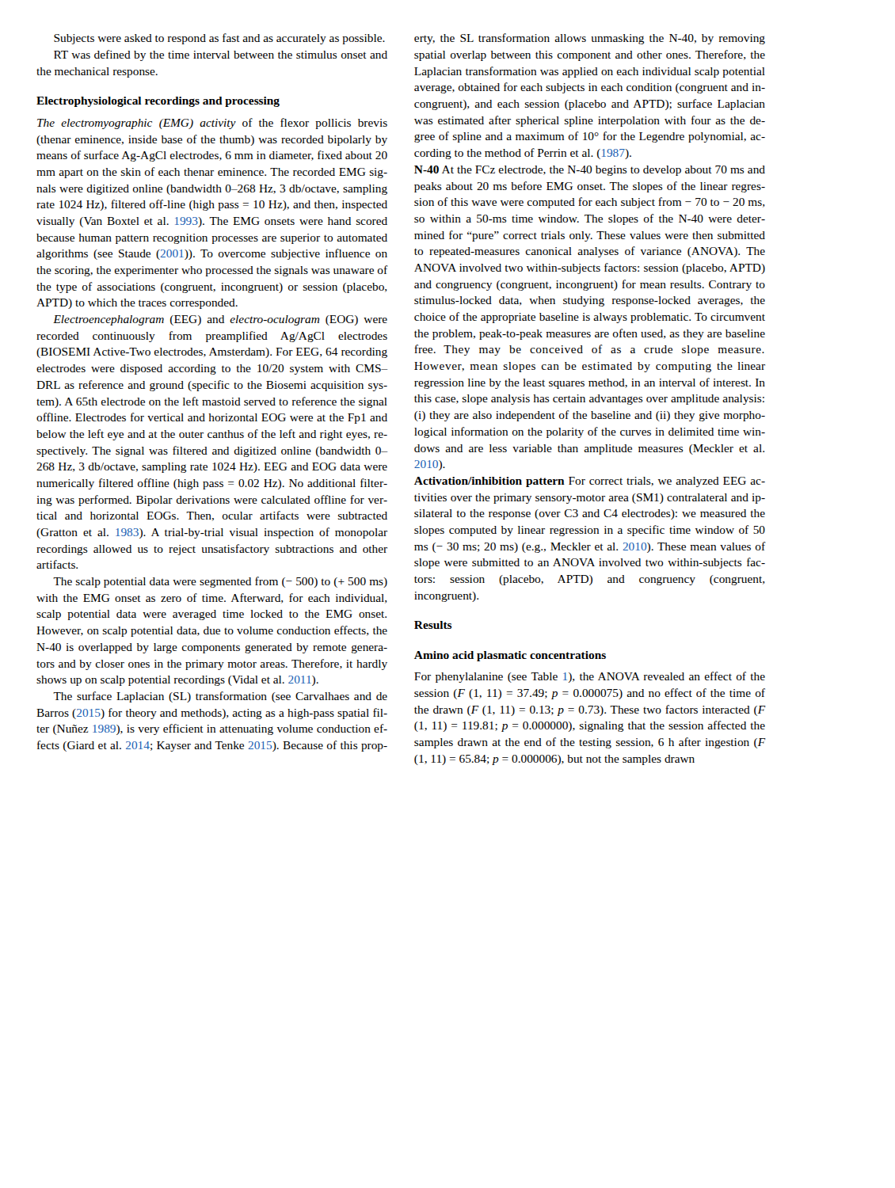Subjects were asked to respond as fast and as accurately as possible.
RT was defined by the time interval between the stimulus onset and the mechanical response.
Electrophysiological recordings and processing
The electromyographic (EMG) activity of the flexor pollicis brevis (thenar eminence, inside base of the thumb) was recorded bipolarly by means of surface Ag-AgCl electrodes, 6 mm in diameter, fixed about 20 mm apart on the skin of each thenar eminence. The recorded EMG signals were digitized online (bandwidth 0–268 Hz, 3 db/octave, sampling rate 1024 Hz), filtered off-line (high pass = 10 Hz), and then, inspected visually (Van Boxtel et al. 1993). The EMG onsets were hand scored because human pattern recognition processes are superior to automated algorithms (see Staude (2001)). To overcome subjective influence on the scoring, the experimenter who processed the signals was unaware of the type of associations (congruent, incongruent) or session (placebo, APTD) to which the traces corresponded.
Electroencephalogram (EEG) and electro-oculogram (EOG) were recorded continuously from preamplified Ag/AgCl electrodes (BIOSEMI Active-Two electrodes, Amsterdam). For EEG, 64 recording electrodes were disposed according to the 10/20 system with CMS–DRL as reference and ground (specific to the Biosemi acquisition system). A 65th electrode on the left mastoid served to reference the signal offline. Electrodes for vertical and horizontal EOG were at the Fp1 and below the left eye and at the outer canthus of the left and right eyes, respectively. The signal was filtered and digitized online (bandwidth 0–268 Hz, 3 db/octave, sampling rate 1024 Hz). EEG and EOG data were numerically filtered offline (high pass = 0.02 Hz). No additional filtering was performed. Bipolar derivations were calculated offline for vertical and horizontal EOGs. Then, ocular artifacts were subtracted (Gratton et al. 1983). A trial-by-trial visual inspection of monopolar recordings allowed us to reject unsatisfactory subtractions and other artifacts.
The scalp potential data were segmented from (− 500) to (+ 500 ms) with the EMG onset as zero of time. Afterward, for each individual, scalp potential data were averaged time locked to the EMG onset. However, on scalp potential data, due to volume conduction effects, the N-40 is overlapped by large components generated by remote generators and by closer ones in the primary motor areas. Therefore, it hardly shows up on scalp potential recordings (Vidal et al. 2011).
The surface Laplacian (SL) transformation (see Carvalhaes and de Barros (2015) for theory and methods), acting as a high-pass spatial filter (Nuñez 1989), is very efficient in attenuating volume conduction effects (Giard et al. 2014; Kayser and Tenke 2015). Because of this property, the SL transformation allows unmasking the N-40, by removing spatial overlap between this component and other ones. Therefore, the Laplacian transformation was applied on each individual scalp potential average, obtained for each subjects in each condition (congruent and incongruent), and each session (placebo and APTD); surface Laplacian was estimated after spherical spline interpolation with four as the degree of spline and a maximum of 10° for the Legendre polynomial, according to the method of Perrin et al. (1987).
N-40 At the FCz electrode, the N-40 begins to develop about 70 ms and peaks about 20 ms before EMG onset. The slopes of the linear regression of this wave were computed for each subject from − 70 to − 20 ms, so within a 50-ms time window. The slopes of the N-40 were determined for “pure” correct trials only. These values were then submitted to repeated-measures canonical analyses of variance (ANOVA). The ANOVA involved two within-subjects factors: session (placebo, APTD) and congruency (congruent, incongruent) for mean results. Contrary to stimulus-locked data, when studying response-locked averages, the choice of the appropriate baseline is always problematic. To circumvent the problem, peak-to-peak measures are often used, as they are baseline free. They may be conceived of as a crude slope measure. However, mean slopes can be estimated by computing the linear regression line by the least squares method, in an interval of interest. In this case, slope analysis has certain advantages over amplitude analysis: (i) they are also independent of the baseline and (ii) they give morphological information on the polarity of the curves in delimited time windows and are less variable than amplitude measures (Meckler et al. 2010).
Activation/inhibition pattern For correct trials, we analyzed EEG activities over the primary sensory-motor area (SM1) contralateral and ipsilateral to the response (over C3 and C4 electrodes): we measured the slopes computed by linear regression in a specific time window of 50 ms (− 30 ms; 20 ms) (e.g., Meckler et al. 2010). These mean values of slope were submitted to an ANOVA involved two within-subjects factors: session (placebo, APTD) and congruency (congruent, incongruent).
Results
Amino acid plasmatic concentrations
For phenylalanine (see Table 1), the ANOVA revealed an effect of the session (F (1, 11) = 37.49; p = 0.000075) and no effect of the time of the drawn (F (1, 11) = 0.13; p = 0.73). These two factors interacted (F (1, 11) = 119.81; p = 0.000000), signaling that the session affected the samples drawn at the end of the testing session, 6 h after ingestion (F (1, 11) = 65.84; p = 0.000006), but not the samples drawn